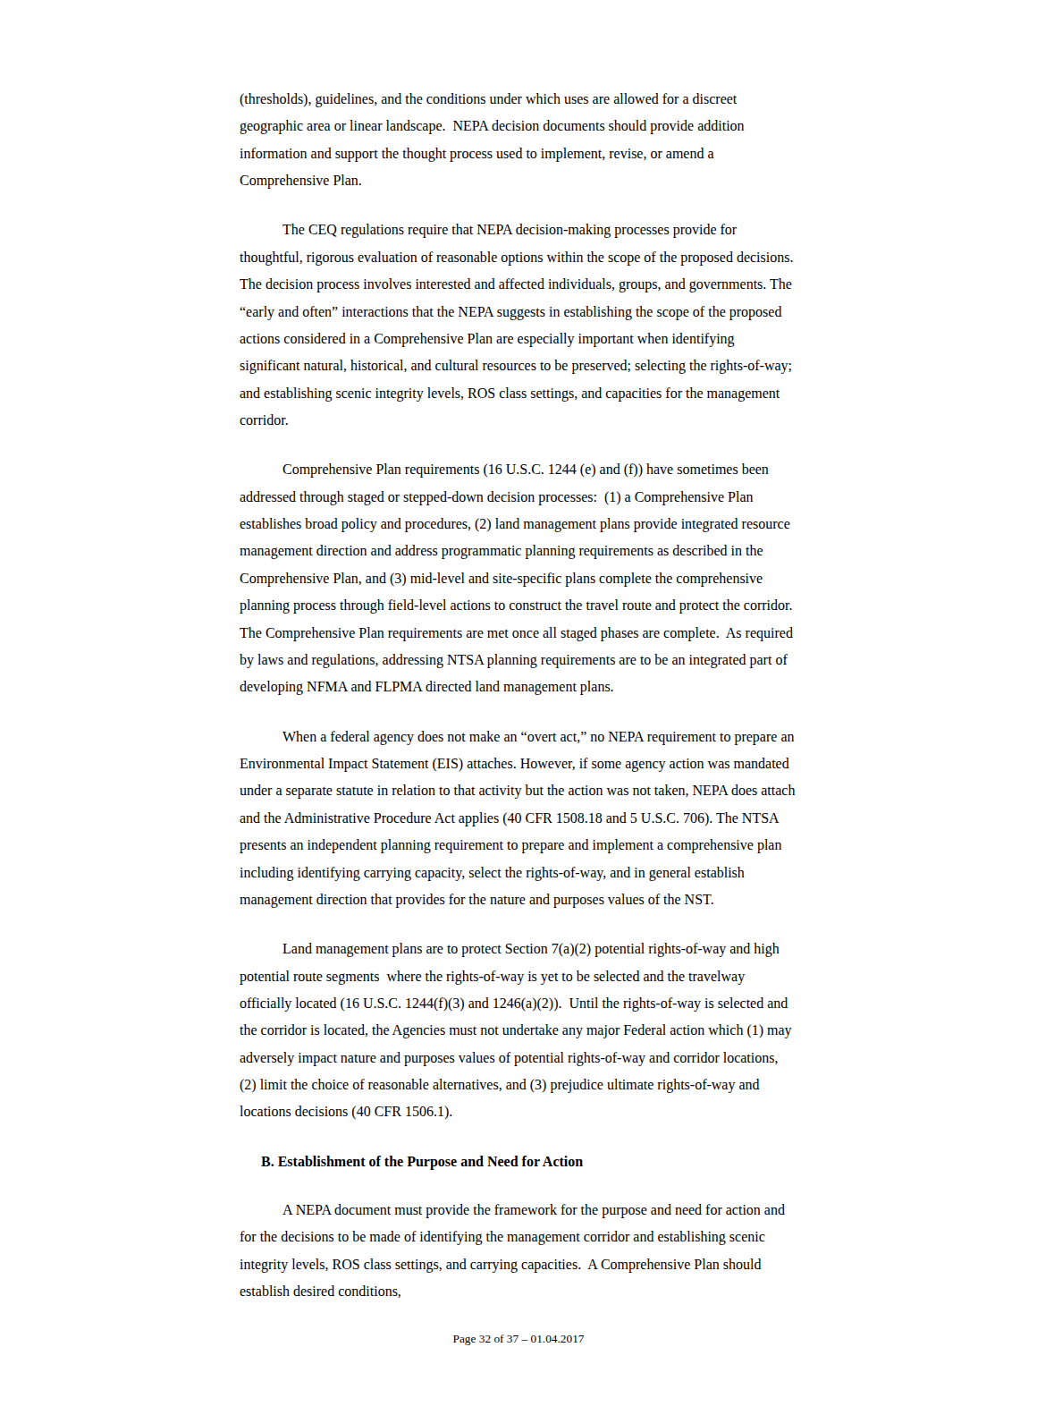(thresholds), guidelines, and the conditions under which uses are allowed for a discreet geographic area or linear landscape. NEPA decision documents should provide addition information and support the thought process used to implement, revise, or amend a Comprehensive Plan.
The CEQ regulations require that NEPA decision-making processes provide for thoughtful, rigorous evaluation of reasonable options within the scope of the proposed decisions. The decision process involves interested and affected individuals, groups, and governments. The “early and often” interactions that the NEPA suggests in establishing the scope of the proposed actions considered in a Comprehensive Plan are especially important when identifying significant natural, historical, and cultural resources to be preserved; selecting the rights-of-way; and establishing scenic integrity levels, ROS class settings, and capacities for the management corridor.
Comprehensive Plan requirements (16 U.S.C. 1244 (e) and (f)) have sometimes been addressed through staged or stepped-down decision processes: (1) a Comprehensive Plan establishes broad policy and procedures, (2) land management plans provide integrated resource management direction and address programmatic planning requirements as described in the Comprehensive Plan, and (3) mid-level and site-specific plans complete the comprehensive planning process through field-level actions to construct the travel route and protect the corridor. The Comprehensive Plan requirements are met once all staged phases are complete. As required by laws and regulations, addressing NTSA planning requirements are to be an integrated part of developing NFMA and FLPMA directed land management plans.
When a federal agency does not make an “overt act,” no NEPA requirement to prepare an Environmental Impact Statement (EIS) attaches. However, if some agency action was mandated under a separate statute in relation to that activity but the action was not taken, NEPA does attach and the Administrative Procedure Act applies (40 CFR 1508.18 and 5 U.S.C. 706). The NTSA presents an independent planning requirement to prepare and implement a comprehensive plan including identifying carrying capacity, select the rights-of-way, and in general establish management direction that provides for the nature and purposes values of the NST.
Land management plans are to protect Section 7(a)(2) potential rights-of-way and high potential route segments where the rights-of-way is yet to be selected and the travelway officially located (16 U.S.C. 1244(f)(3) and 1246(a)(2)). Until the rights-of-way is selected and the corridor is located, the Agencies must not undertake any major Federal action which (1) may adversely impact nature and purposes values of potential rights-of-way and corridor locations, (2) limit the choice of reasonable alternatives, and (3) prejudice ultimate rights-of-way and locations decisions (40 CFR 1506.1).
B. Establishment of the Purpose and Need for Action
A NEPA document must provide the framework for the purpose and need for action and for the decisions to be made of identifying the management corridor and establishing scenic integrity levels, ROS class settings, and carrying capacities. A Comprehensive Plan should establish desired conditions,
Page 32 of 37 – 01.04.2017